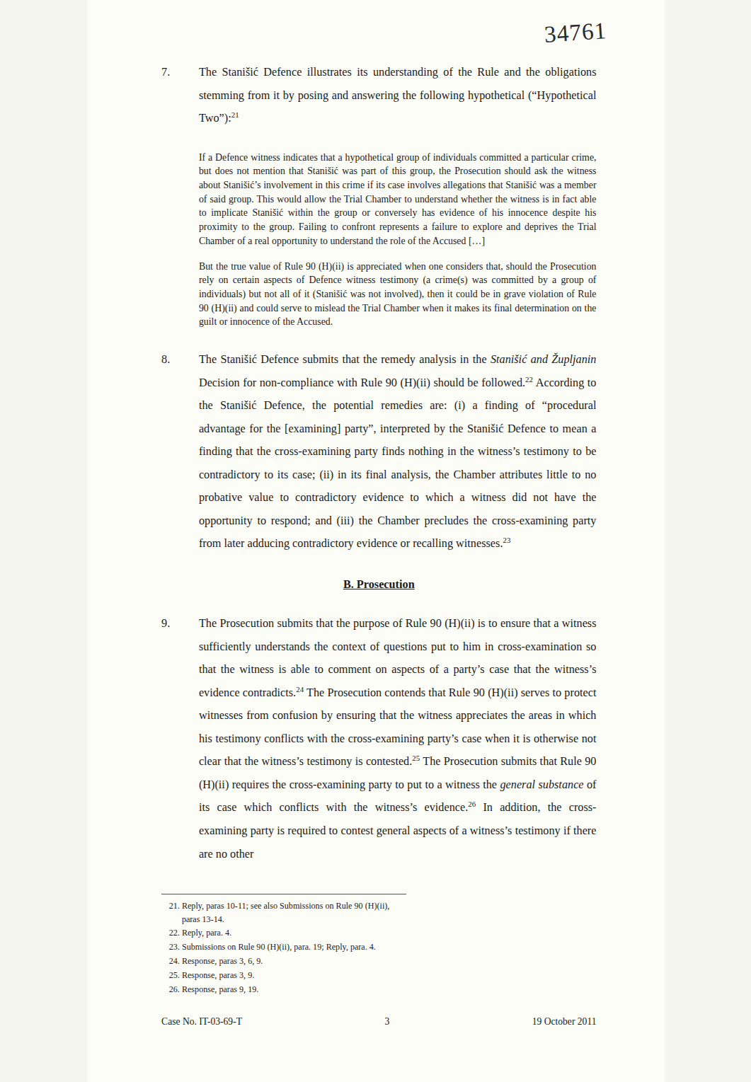34761
7. The Stanišić Defence illustrates its understanding of the Rule and the obligations stemming from it by posing and answering the following hypothetical (“Hypothetical Two”):21
If a Defence witness indicates that a hypothetical group of individuals committed a particular crime, but does not mention that Stanišić was part of this group, the Prosecution should ask the witness about Stanišić’s involvement in this crime if its case involves allegations that Stanišić was a member of said group. This would allow the Trial Chamber to understand whether the witness is in fact able to implicate Stanišić within the group or conversely has evidence of his innocence despite his proximity to the group. Failing to confront represents a failure to explore and deprives the Trial Chamber of a real opportunity to understand the role of the Accused […]
But the true value of Rule 90 (H)(ii) is appreciated when one considers that, should the Prosecution rely on certain aspects of Defence witness testimony (a crime(s) was committed by a group of individuals) but not all of it (Stanišić was not involved), then it could be in grave violation of Rule 90 (H)(ii) and could serve to mislead the Trial Chamber when it makes its final determination on the guilt or innocence of the Accused.
8. The Stanišić Defence submits that the remedy analysis in the Stanišić and Župljanin Decision for non-compliance with Rule 90 (H)(ii) should be followed.22 According to the Stanišić Defence, the potential remedies are: (i) a finding of “procedural advantage for the [examining] party”, interpreted by the Stanišić Defence to mean a finding that the cross-examining party finds nothing in the witness’s testimony to be contradictory to its case; (ii) in its final analysis, the Chamber attributes little to no probative value to contradictory evidence to which a witness did not have the opportunity to respond; and (iii) the Chamber precludes the cross-examining party from later adducing contradictory evidence or recalling witnesses.23
B. Prosecution
9. The Prosecution submits that the purpose of Rule 90 (H)(ii) is to ensure that a witness sufficiently understands the context of questions put to him in cross-examination so that the witness is able to comment on aspects of a party’s case that the witness’s evidence contradicts.24 The Prosecution contends that Rule 90 (H)(ii) serves to protect witnesses from confusion by ensuring that the witness appreciates the areas in which his testimony conflicts with the cross-examining party’s case when it is otherwise not clear that the witness’s testimony is contested.25 The Prosecution submits that Rule 90 (H)(ii) requires the cross-examining party to put to a witness the general substance of its case which conflicts with the witness’s evidence.26 In addition, the cross-examining party is required to contest general aspects of a witness’s testimony if there are no other
Reply, paras 10-11; see also Submissions on Rule 90 (H)(ii), paras 13-14.
Reply, para. 4.
Submissions on Rule 90 (H)(ii), para. 19; Reply, para. 4.
Response, paras 3, 6, 9.
Response, paras 3, 9.
Response, paras 9, 19.
Case No. IT-03-69-T
3
19 October 2011